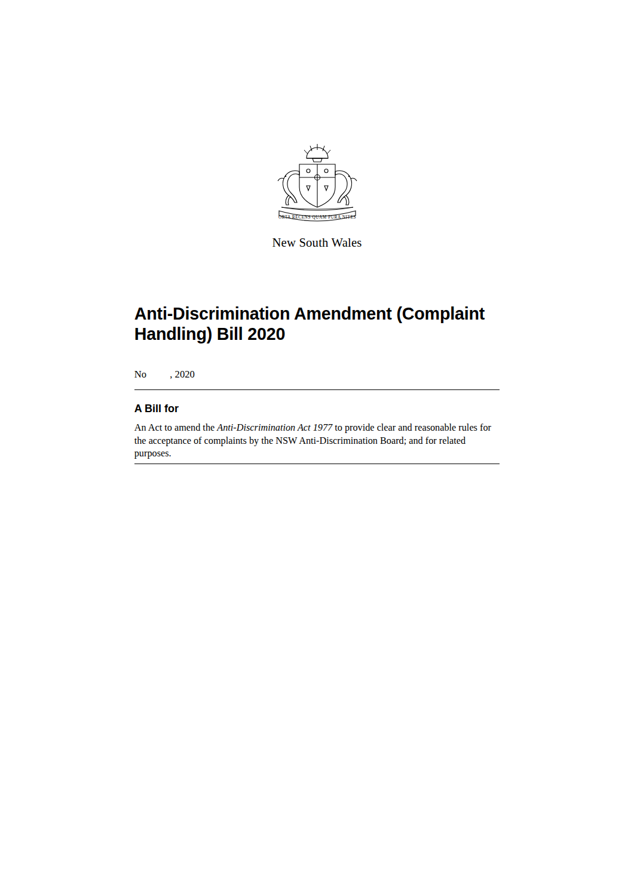ORTA RECENS QUAM PURA NITES
New South Wales
Anti-Discrimination Amendment (Complaint Handling) Bill 2020
No, 2020
A Bill for
An Act to amend the Anti-Discrimination Act 1977 to provide clear and reasonable rules for the acceptance of complaints by the NSW Anti-Discrimination Board; and for related purposes.